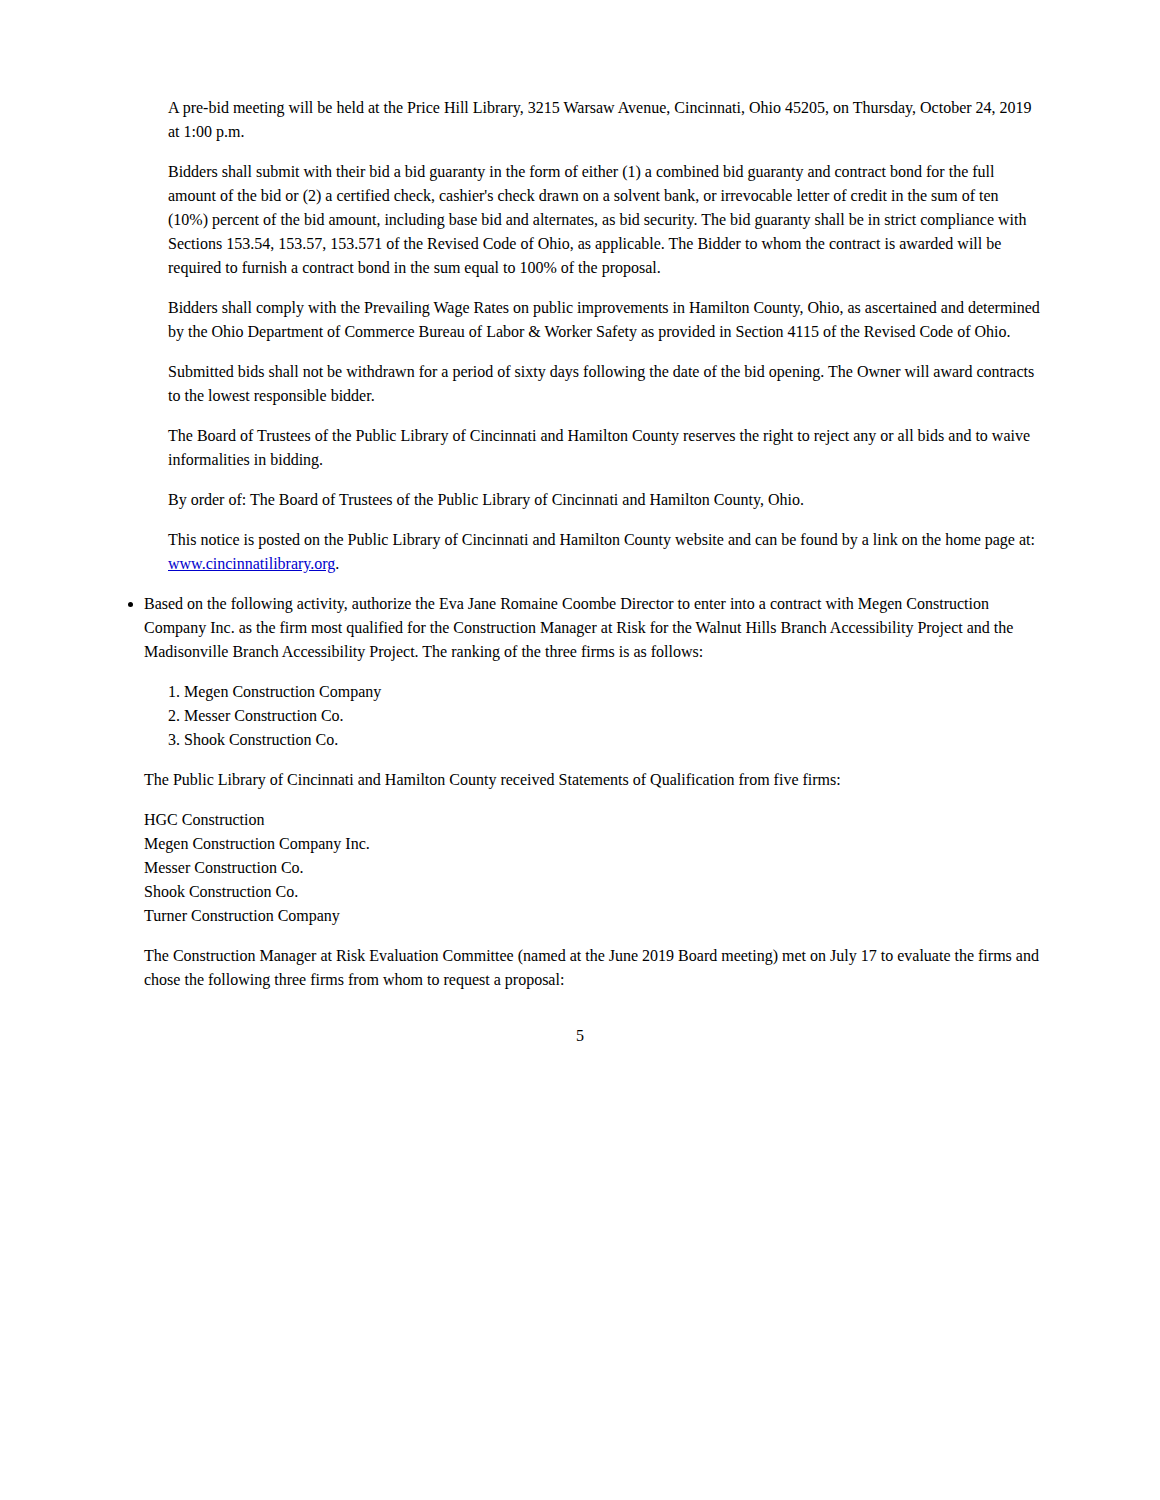A pre-bid meeting will be held at the Price Hill Library, 3215 Warsaw Avenue, Cincinnati, Ohio 45205, on Thursday, October 24, 2019 at 1:00 p.m.
Bidders shall submit with their bid a bid guaranty in the form of either (1) a combined bid guaranty and contract bond for the full amount of the bid or (2) a certified check, cashier's check drawn on a solvent bank, or irrevocable letter of credit in the sum of ten (10%) percent of the bid amount, including base bid and alternates, as bid security. The bid guaranty shall be in strict compliance with Sections 153.54, 153.57, 153.571 of the Revised Code of Ohio, as applicable. The Bidder to whom the contract is awarded will be required to furnish a contract bond in the sum equal to 100% of the proposal.
Bidders shall comply with the Prevailing Wage Rates on public improvements in Hamilton County, Ohio, as ascertained and determined by the Ohio Department of Commerce Bureau of Labor & Worker Safety as provided in Section 4115 of the Revised Code of Ohio.
Submitted bids shall not be withdrawn for a period of sixty days following the date of the bid opening. The Owner will award contracts to the lowest responsible bidder.
The Board of Trustees of the Public Library of Cincinnati and Hamilton County reserves the right to reject any or all bids and to waive informalities in bidding.
By order of: The Board of Trustees of the Public Library of Cincinnati and Hamilton County, Ohio.
This notice is posted on the Public Library of Cincinnati and Hamilton County website and can be found by a link on the home page at: www.cincinnatilibrary.org.
Based on the following activity, authorize the Eva Jane Romaine Coombe Director to enter into a contract with Megen Construction Company Inc. as the firm most qualified for the Construction Manager at Risk for the Walnut Hills Branch Accessibility Project and the Madisonville Branch Accessibility Project. The ranking of the three firms is as follows:
Megen Construction Company
Messer Construction Co.
Shook Construction Co.
The Public Library of Cincinnati and Hamilton County received Statements of Qualification from five firms:
HGC Construction
Megen Construction Company Inc.
Messer Construction Co.
Shook Construction Co.
Turner Construction Company
The Construction Manager at Risk Evaluation Committee (named at the June 2019 Board meeting) met on July 17 to evaluate the firms and chose the following three firms from whom to request a proposal:
5